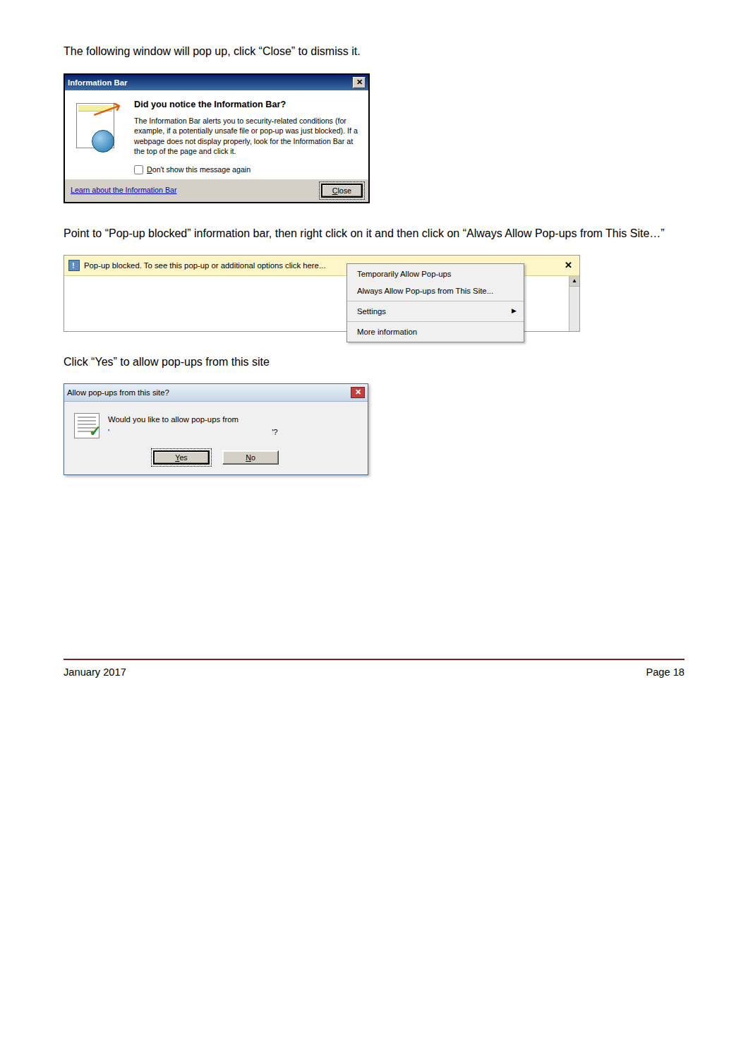The following window will pop up, click “Close” to dismiss it.
Information Bar ✕
⟶
Did you notice the Information Bar?
The Information Bar alerts you to security-related conditions (for example, if a potentially unsafe file or pop-up was just blocked). If a webpage does not display properly, look for the Information Bar at the top of the page and click it.
Don't show this message again
Learn about the Information Bar Close
Point to “Pop-up blocked” information bar, then right click on it and then click on “Always Allow Pop-ups from This Site…”
Pop-up blocked. To see this pop-up or additional options click here...
✕
Temporarily Allow Pop-ups
Always Allow Pop-ups from This Site...
Settings ▶
More information
▲
Click “Yes” to allow pop-ups from this site
Allow pop-ups from this site? ✕
✓
Would you like to allow pop-ups from
' '?
Yes No
January 2017 Page 18